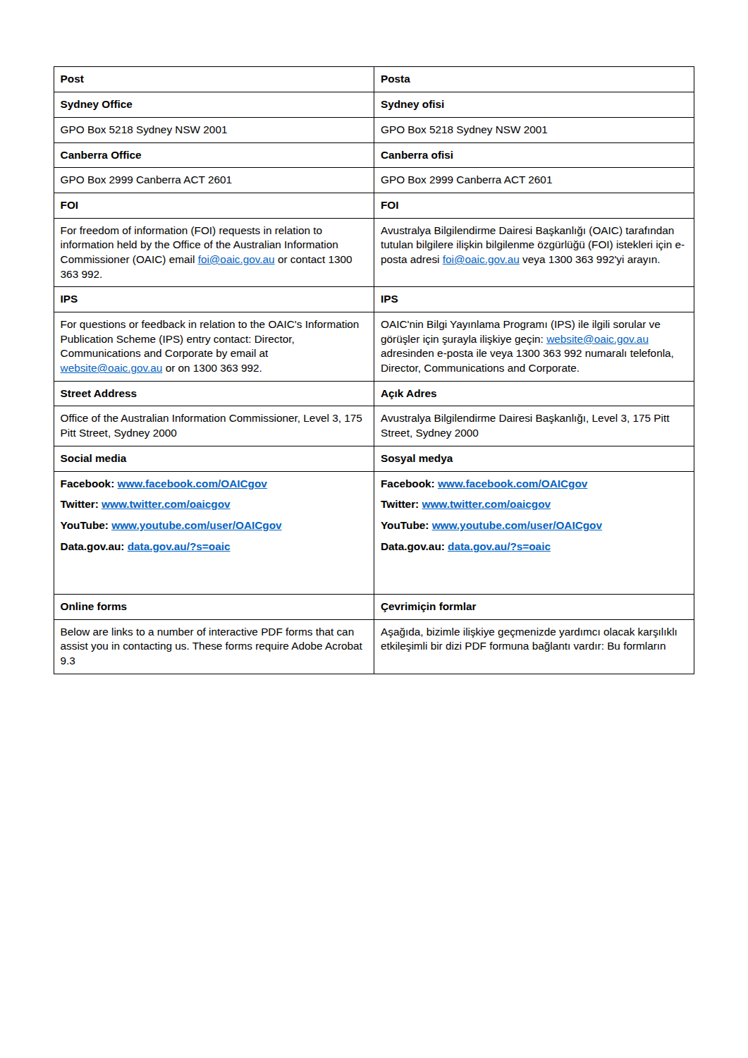| Post | Posta |
| Sydney Office | Sydney ofisi |
| GPO Box 5218 Sydney NSW 2001 | GPO Box 5218 Sydney NSW 2001 |
| Canberra Office | Canberra ofisi |
| GPO Box 2999 Canberra ACT 2601 | GPO Box 2999 Canberra ACT 2601 |
| FOI | FOI |
| For freedom of information (FOI) requests in relation to information held by the Office of the Australian Information Commissioner (OAIC) email foi@oaic.gov.au or contact 1300 363 992. | Avustralya Bilgilendirme Dairesi Başkanlığı (OAIC) tarafından tutulan bilgilere ilişkin bilgilenme özgürlüğü (FOI) istekleri için e-posta adresi foi@oaic.gov.au veya 1300 363 992'yi arayın. |
| IPS | IPS |
| For questions or feedback in relation to the OAIC's Information Publication Scheme (IPS) entry contact: Director, Communications and Corporate by email at website@oaic.gov.au or on 1300 363 992. | OAIC'nin Bilgi Yayınlama Programı (IPS) ile ilgili sorular ve görüşler için şurayla ilişkiye geçin: website@oaic.gov.au adresinden e-posta ile veya 1300 363 992 numaralı telefonla, Director, Communications and Corporate. |
| Street Address | Açık Adres |
| Office of the Australian Information Commissioner, Level 3, 175 Pitt Street, Sydney 2000 | Avustralya Bilgilendirme Dairesi Başkanlığı, Level 3, 175 Pitt Street, Sydney 2000 |
| Social media | Sosyal medya |
| Facebook: www.facebook.com/OAICgov Twitter: www.twitter.com/oaicgov YouTube: www.youtube.com/user/OAICgov Data.gov.au: data.gov.au/?s=oaic | Facebook: www.facebook.com/OAICgov Twitter: www.twitter.com/oaicgov YouTube: www.youtube.com/user/OAICgov Data.gov.au: data.gov.au/?s=oaic |
| Online forms | Çevrimiçin formlar |
| Below are links to a number of interactive PDF forms that can assist you in contacting us. These forms require Adobe Acrobat 9.3 | Aşağıda, bizimle ilişkiye geçmenizde yardımcı olacak karşılıklı etkileşimli bir dizi PDF formuna bağlantı vardır: Bu formların |